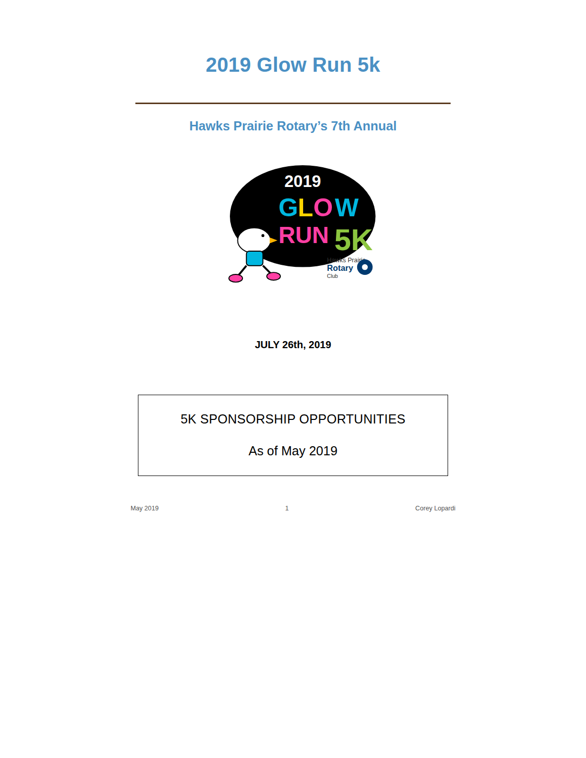2019 Glow Run 5k
Hawks Prairie Rotary’s 7th Annual
JULY 26th, 2019
5K SPONSORSHIP OPPORTUNITIES
As of May 2019
May 2019 1 Corey Lopardi